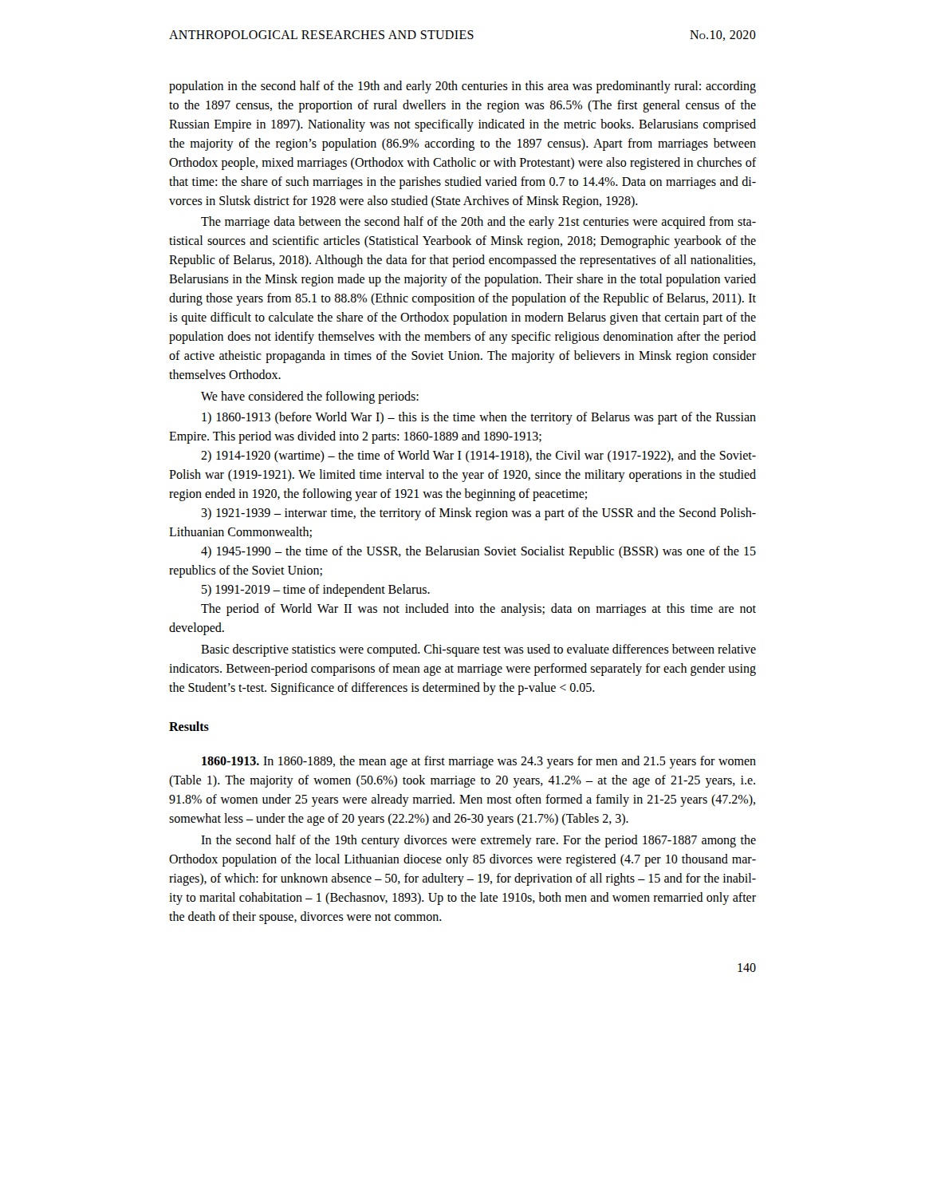Anthropological Researches and Studies No.10, 2020
population in the second half of the 19th and early 20th centuries in this area was predominantly rural: according to the 1897 census, the proportion of rural dwellers in the region was 86.5% (The first general census of the Russian Empire in 1897). Nationality was not specifically indicated in the metric books. Belarusians comprised the majority of the region’s population (86.9% according to the 1897 census). Apart from marriages between Orthodox people, mixed marriages (Orthodox with Catholic or with Protestant) were also registered in churches of that time: the share of such marriages in the parishes studied varied from 0.7 to 14.4%. Data on marriages and divorces in Slutsk district for 1928 were also studied (State Archives of Minsk Region, 1928).
The marriage data between the second half of the 20th and the early 21st centuries were acquired from statistical sources and scientific articles (Statistical Yearbook of Minsk region, 2018; Demographic yearbook of the Republic of Belarus, 2018). Although the data for that period encompassed the representatives of all nationalities, Belarusians in the Minsk region made up the majority of the population. Their share in the total population varied during those years from 85.1 to 88.8% (Ethnic composition of the population of the Republic of Belarus, 2011). It is quite difficult to calculate the share of the Orthodox population in modern Belarus given that certain part of the population does not identify themselves with the members of any specific religious denomination after the period of active atheistic propaganda in times of the Soviet Union. The majority of believers in Minsk region consider themselves Orthodox.
We have considered the following periods:
1) 1860-1913 (before World War I) – this is the time when the territory of Belarus was part of the Russian Empire. This period was divided into 2 parts: 1860-1889 and 1890-1913;
2) 1914-1920 (wartime) – the time of World War I (1914-1918), the Civil war (1917-1922), and the Soviet-Polish war (1919-1921). We limited time interval to the year of 1920, since the military operations in the studied region ended in 1920, the following year of 1921 was the beginning of peacetime;
3) 1921-1939 – interwar time, the territory of Minsk region was a part of the USSR and the Second Polish-Lithuanian Commonwealth;
4) 1945-1990 – the time of the USSR, the Belarusian Soviet Socialist Republic (BSSR) was one of the 15 republics of the Soviet Union;
5) 1991-2019 – time of independent Belarus.
The period of World War II was not included into the analysis; data on marriages at this time are not developed.
Basic descriptive statistics were computed. Chi-square test was used to evaluate differences between relative indicators. Between-period comparisons of mean age at marriage were performed separately for each gender using the Student’s t-test. Significance of differences is determined by the p-value < 0.05.
Results
1860-1913. In 1860-1889, the mean age at first marriage was 24.3 years for men and 21.5 years for women (Table 1). The majority of women (50.6%) took marriage to 20 years, 41.2% – at the age of 21-25 years, i.e. 91.8% of women under 25 years were already married. Men most often formed a family in 21-25 years (47.2%), somewhat less – under the age of 20 years (22.2%) and 26-30 years (21.7%) (Tables 2, 3).
In the second half of the 19th century divorces were extremely rare. For the period 1867-1887 among the Orthodox population of the local Lithuanian diocese only 85 divorces were registered (4.7 per 10 thousand marriages), of which: for unknown absence – 50, for adultery – 19, for deprivation of all rights – 15 and for the inability to marital cohabitation – 1 (Bechasnov, 1893). Up to the late 1910s, both men and women remarried only after the death of their spouse, divorces were not common.
140